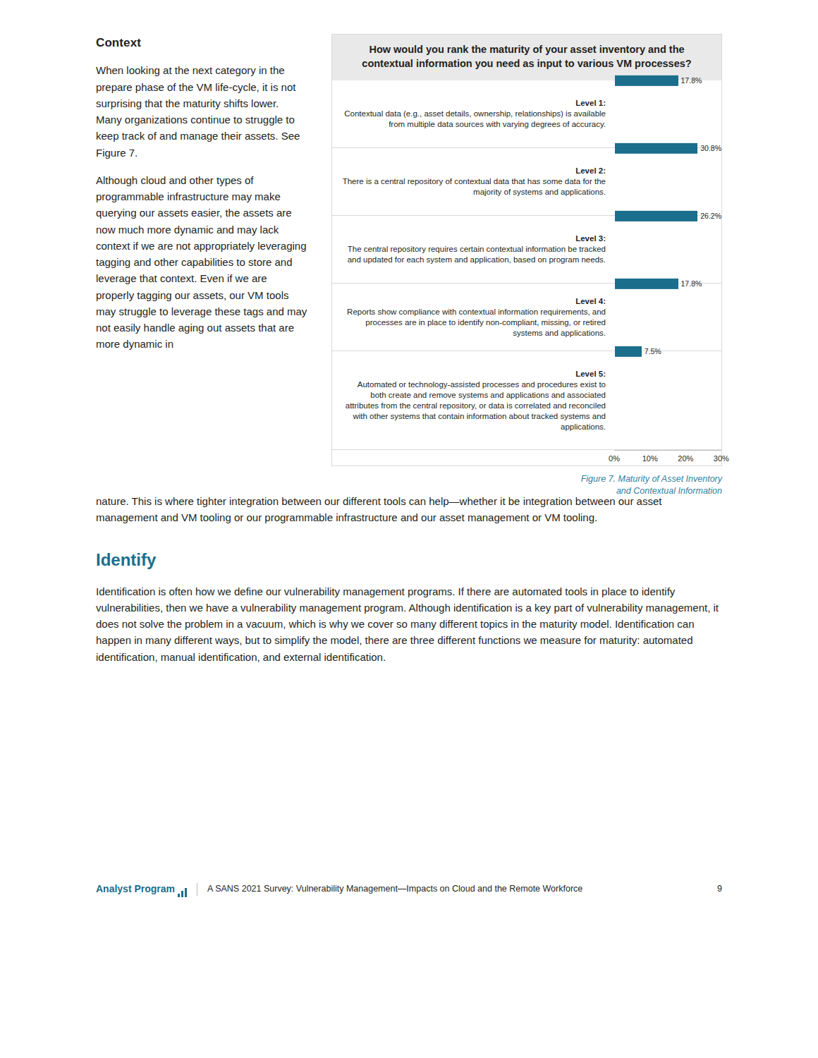Context
When looking at the next category in the prepare phase of the VM life-cycle, it is not surprising that the maturity shifts lower. Many organizations continue to struggle to keep track of and manage their assets. See Figure 7.
Although cloud and other types of programmable infrastructure may make querying our assets easier, the assets are now much more dynamic and may lack context if we are not appropriately leveraging tagging and other capabilities to store and leverage that context. Even if we are properly tagging our assets, our VM tools may struggle to leverage these tags and may not easily handle aging out assets that are more dynamic in
How would you rank the maturity of your asset inventory and the
contextual information you need as input to various VM processes?
Level 1: Contextual data (e.g., asset details, ownership, relationships) is available from multiple data sources with varying degrees of accuracy.
17.8%
Level 2: There is a central repository of contextual data that has some data for the majority of systems and applications.
30.8%
Level 3: The central repository requires certain contextual information be tracked and updated for each system and application, based on program needs.
26.2%
Level 4: Reports show compliance with contextual information requirements, and processes are in place to identify non-compliant, missing, or retired systems and applications.
17.8%
Level 5: Automated or technology-assisted processes and procedures exist to both create and remove systems and applications and associated attributes from the central repository, or data is correlated and reconciled with other systems that contain information about tracked systems and applications.
7.5%
0% 10% 20% 30%
Figure 7. Maturity of Asset Inventory
and Contextual Information
nature. This is where tighter integration between our different tools can help—whether it be integration between our asset management and VM tooling or our programmable infrastructure and our asset management or VM tooling.
Identify
Identification is often how we define our vulnerability management programs. If there are automated tools in place to identify vulnerabilities, then we have a vulnerability management program. Although identification is a key part of vulnerability management, it does not solve the problem in a vacuum, which is why we cover so many different topics in the maturity model. Identification can happen in many different ways, but to simplify the model, there are three different functions we measure for maturity: automated identification, manual identification, and external identification.
Analyst Program
A SANS 2021 Survey: Vulnerability Management—Impacts on Cloud and the Remote Workforce
9